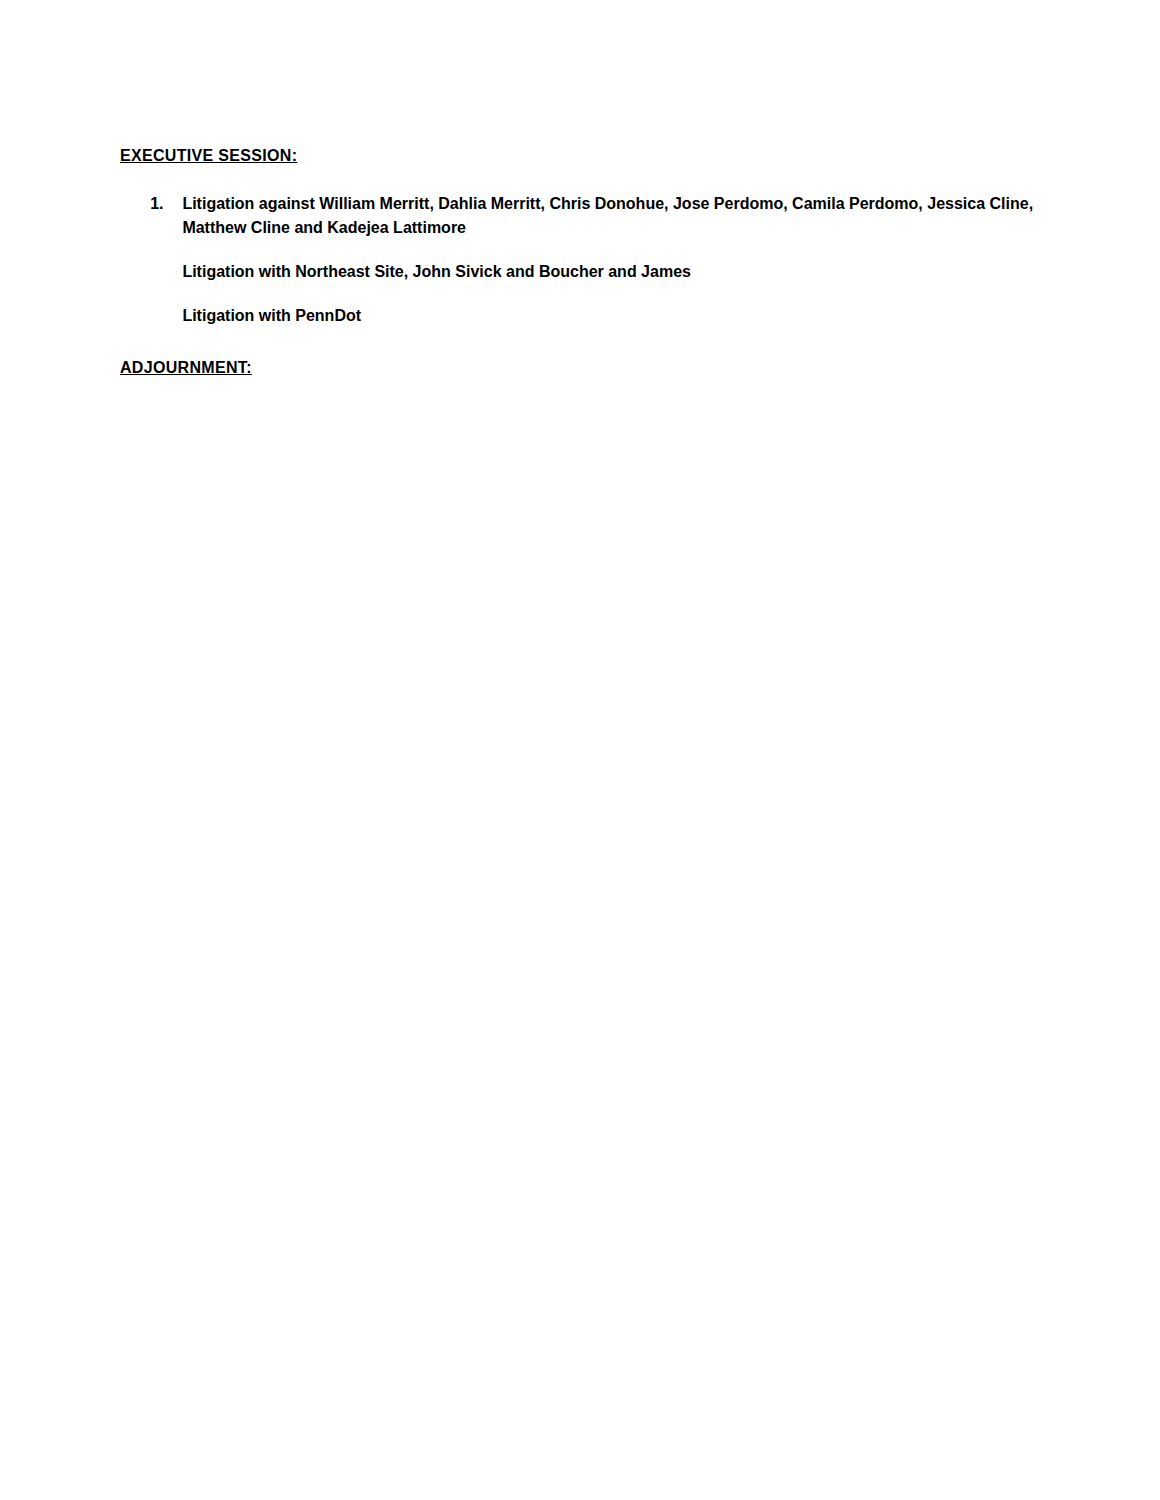EXECUTIVE SESSION:
Litigation against William Merritt, Dahlia Merritt, Chris Donohue, Jose Perdomo, Camila Perdomo, Jessica Cline, Matthew Cline and Kadejea Lattimore
Litigation with Northeast Site, John Sivick and Boucher and James
Litigation with PennDot
ADJOURNMENT: